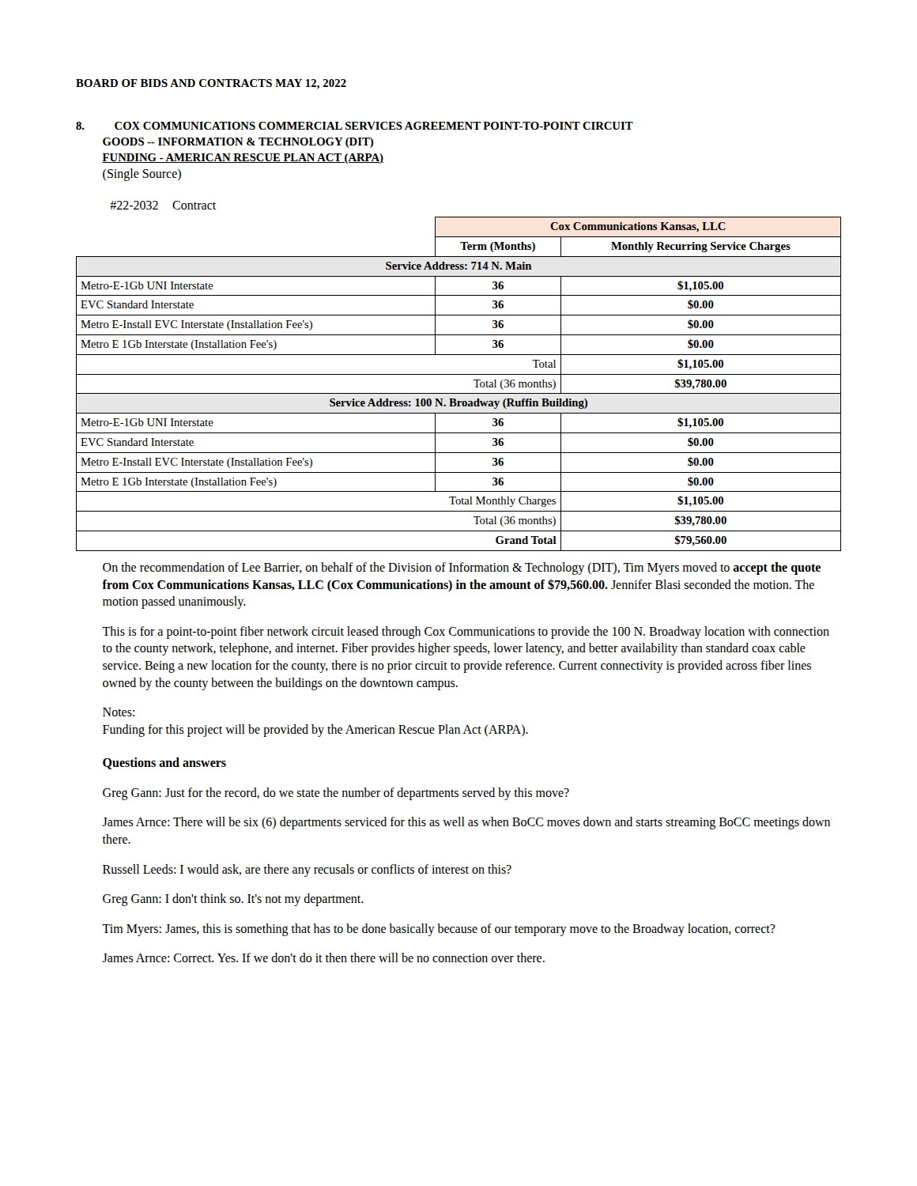BOARD OF BIDS AND CONTRACTS MAY 12, 2022
8. COX COMMUNICATIONS COMMERCIAL SERVICES AGREEMENT POINT-TO-POINT CIRCUIT GOODS -- INFORMATION & TECHNOLOGY (DIT) FUNDING - AMERICAN RESCUE PLAN ACT (ARPA) (Single Source)
#22-2032 Contract
| | Cox Communications Kansas, LLC |
| | Term (Months) | Monthly Recurring Service Charges |
| Service Address: 714 N. Main |
| Metro-E-1Gb UNI Interstate | 36 | $1,105.00 |
| EVC Standard Interstate | 36 | $0.00 |
| Metro E-Install EVC Interstate (Installation Fee's) | 36 | $0.00 |
| Metro E 1Gb Interstate (Installation Fee's) | 36 | $0.00 |
| Total | $1,105.00 |
| Total (36 months) | $39,780.00 |
| Service Address: 100 N. Broadway (Ruffin Building) |
| Metro-E-1Gb UNI Interstate | 36 | $1,105.00 |
| EVC Standard Interstate | 36 | $0.00 |
| Metro E-Install EVC Interstate (Installation Fee's) | 36 | $0.00 |
| Metro E 1Gb Interstate (Installation Fee's) | 36 | $0.00 |
| Total Monthly Charges | $1,105.00 |
| Total (36 months) | $39,780.00 |
| Grand Total | $79,560.00 |
On the recommendation of Lee Barrier, on behalf of the Division of Information & Technology (DIT), Tim Myers moved to accept the quote from Cox Communications Kansas, LLC (Cox Communications) in the amount of $79,560.00. Jennifer Blasi seconded the motion. The motion passed unanimously.
This is for a point-to-point fiber network circuit leased through Cox Communications to provide the 100 N. Broadway location with connection to the county network, telephone, and internet. Fiber provides higher speeds, lower latency, and better availability than standard coax cable service. Being a new location for the county, there is no prior circuit to provide reference. Current connectivity is provided across fiber lines owned by the county between the buildings on the downtown campus.
Notes:
Funding for this project will be provided by the American Rescue Plan Act (ARPA).
Questions and answers
Greg Gann: Just for the record, do we state the number of departments served by this move?
James Arnce: There will be six (6) departments serviced for this as well as when BoCC moves down and starts streaming BoCC meetings down there.
Russell Leeds: I would ask, are there any recusals or conflicts of interest on this?
Greg Gann: I don't think so. It's not my department.
Tim Myers: James, this is something that has to be done basically because of our temporary move to the Broadway location, correct?
James Arnce: Correct. Yes. If we don't do it then there will be no connection over there.